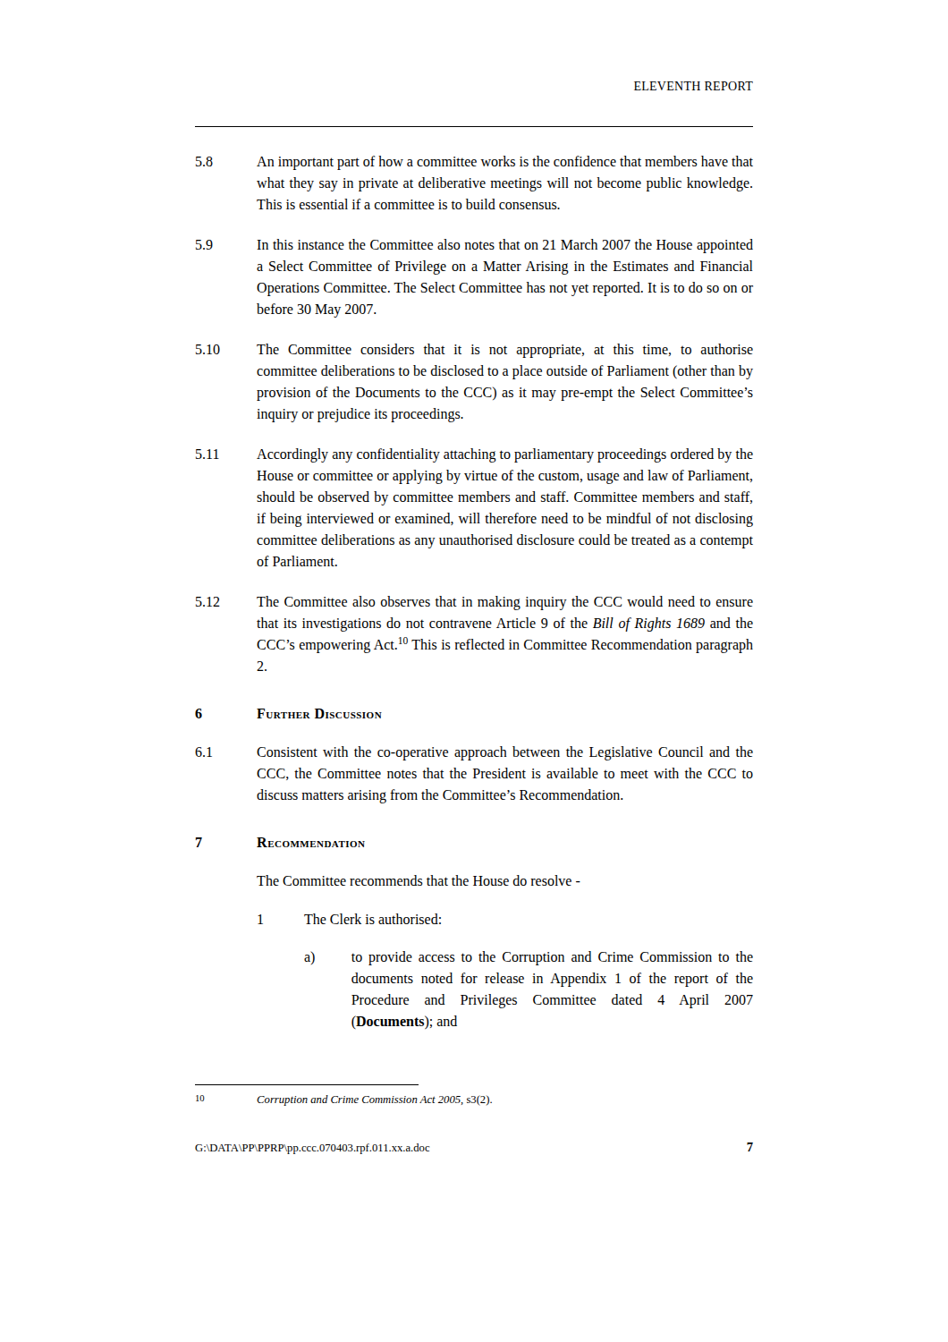ELEVENTH REPORT
5.8
An important part of how a committee works is the confidence that members have that what they say in private at deliberative meetings will not become public knowledge. This is essential if a committee is to build consensus.
5.9
In this instance the Committee also notes that on 21 March 2007 the House appointed a Select Committee of Privilege on a Matter Arising in the Estimates and Financial Operations Committee. The Select Committee has not yet reported. It is to do so on or before 30 May 2007.
5.10
The Committee considers that it is not appropriate, at this time, to authorise committee deliberations to be disclosed to a place outside of Parliament (other than by provision of the Documents to the CCC) as it may pre-empt the Select Committee’s inquiry or prejudice its proceedings.
5.11
Accordingly any confidentiality attaching to parliamentary proceedings ordered by the House or committee or applying by virtue of the custom, usage and law of Parliament, should be observed by committee members and staff. Committee members and staff, if being interviewed or examined, will therefore need to be mindful of not disclosing committee deliberations as any unauthorised disclosure could be treated as a contempt of Parliament.
5.12
The Committee also observes that in making inquiry the CCC would need to ensure that its investigations do not contravene Article 9 of the Bill of Rights 1689 and the CCC’s empowering Act.10 This is reflected in Committee Recommendation paragraph 2.
6
Further Discussion
6.1
Consistent with the co-operative approach between the Legislative Council and the CCC, the Committee notes that the President is available to meet with the CCC to discuss matters arising from the Committee’s Recommendation.
7
Recommendation
The Committee recommends that the House do resolve -
1
The Clerk is authorised:
a)
to provide access to the Corruption and Crime Commission to the documents noted for release in Appendix 1 of the report of the Procedure and Privileges Committee dated 4 April 2007 (Documents); and
10
Corruption and Crime Commission Act 2005, s3(2).
G:\DATA\PP\PPRP\pp.ccc.070403.rpf.011.xx.a.doc
7